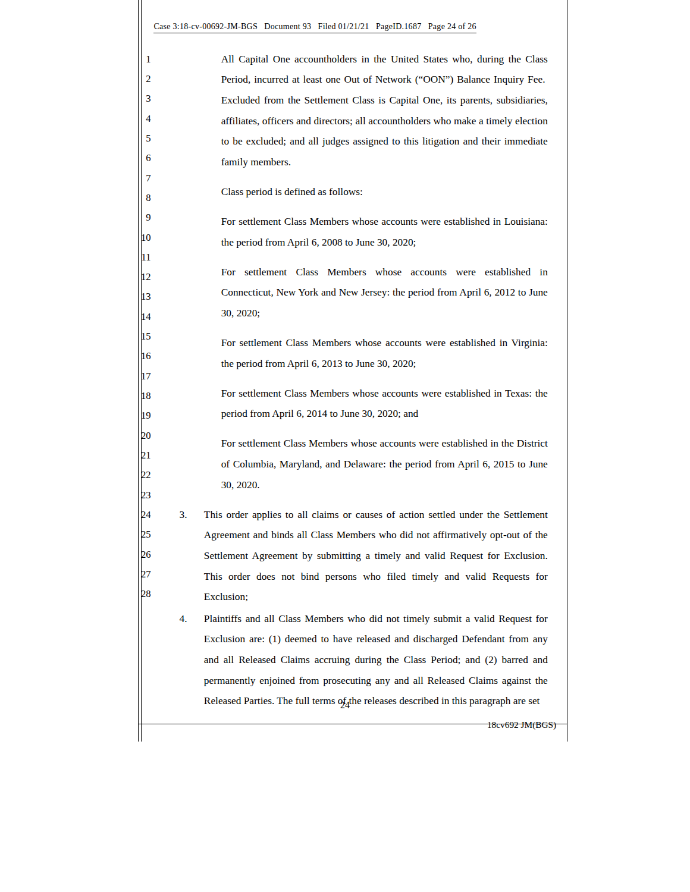Case 3:18-cv-00692-JM-BGS Document 93 Filed 01/21/21 PageID.1687 Page 24 of 26
1
2
3
4
5
6
7
8
9
10
11
12
13
14
15
16
17
18
19
20
21
22
23
24
25
26
27
28
All Capital One accountholders in the United States who, during the Class Period, incurred at least one Out of Network (“OON”) Balance Inquiry Fee. Excluded from the Settlement Class is Capital One, its parents, subsidiaries, affiliates, officers and directors; all accountholders who make a timely election to be excluded; and all judges assigned to this litigation and their immediate family members.
Class period is defined as follows:
For settlement Class Members whose accounts were established in Louisiana: the period from April 6, 2008 to June 30, 2020;
For settlement Class Members whose accounts were established in Connecticut, New York and New Jersey: the period from April 6, 2012 to June 30, 2020;
For settlement Class Members whose accounts were established in Virginia: the period from April 6, 2013 to June 30, 2020;
For settlement Class Members whose accounts were established in Texas: the period from April 6, 2014 to June 30, 2020; and
For settlement Class Members whose accounts were established in the District of Columbia, Maryland, and Delaware: the period from April 6, 2015 to June 30, 2020.
3. This order applies to all claims or causes of action settled under the Settlement Agreement and binds all Class Members who did not affirmatively opt-out of the Settlement Agreement by submitting a timely and valid Request for Exclusion. This order does not bind persons who filed timely and valid Requests for Exclusion;
4. Plaintiffs and all Class Members who did not timely submit a valid Request for Exclusion are: (1) deemed to have released and discharged Defendant from any and all Released Claims accruing during the Class Period; and (2) barred and permanently enjoined from prosecuting any and all Released Claims against the Released Parties. The full terms of the releases described in this paragraph are set
24
18cv692 JM(BGS)